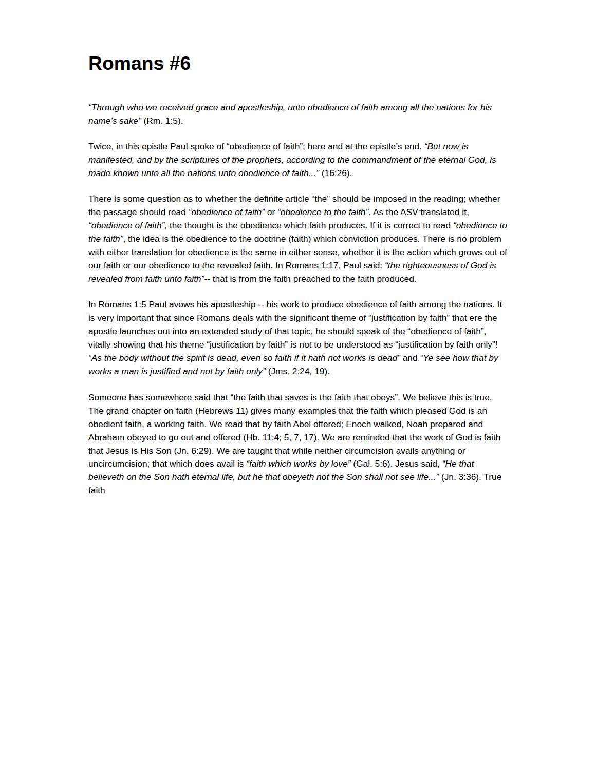Romans #6
“Through who we received grace and apostleship, unto obedience of faith among all the nations for his name’s sake” (Rm. 1:5).
Twice, in this epistle Paul spoke of “obedience of faith”; here and at the epistle’s end. “But now is manifested, and by the scriptures of the prophets, according to the commandment of the eternal God, is made known unto all the nations unto obedience of faith...” (16:26).
There is some question as to whether the definite article “the” should be imposed in the reading; whether the passage should read “obedience of faith” or “obedience to the faith”. As the ASV translated it, “obedience of faith”, the thought is the obedience which faith produces. If it is correct to read “obedience to the faith”, the idea is the obedience to the doctrine (faith) which conviction produces. There is no problem with either translation for obedience is the same in either sense, whether it is the action which grows out of our faith or our obedience to the revealed faith. In Romans 1:17, Paul said: “the righteousness of God is revealed from faith unto faith”-- that is from the faith preached to the faith produced.
In Romans 1:5 Paul avows his apostleship -- his work to produce obedience of faith among the nations. It is very important that since Romans deals with the significant theme of “justification by faith” that ere the apostle launches out into an extended study of that topic, he should speak of the “obedience of faith”, vitally showing that his theme “justification by faith” is not to be understood as “justification by faith only”! “As the body without the spirit is dead, even so faith if it hath not works is dead” and “Ye see how that by works a man is justified and not by faith only” (Jms. 2:24, 19).
Someone has somewhere said that “the faith that saves is the faith that obeys”. We believe this is true. The grand chapter on faith (Hebrews 11) gives many examples that the faith which pleased God is an obedient faith, a working faith. We read that by faith Abel offered; Enoch walked, Noah prepared and Abraham obeyed to go out and offered (Hb. 11:4; 5, 7, 17). We are reminded that the work of God is faith that Jesus is His Son (Jn. 6:29). We are taught that while neither circumcision avails anything or uncircumcision; that which does avail is “faith which works by love” (Gal. 5:6). Jesus said, “He that believeth on the Son hath eternal life, but he that obeyeth not the Son shall not see life...” (Jn. 3:36). True faith